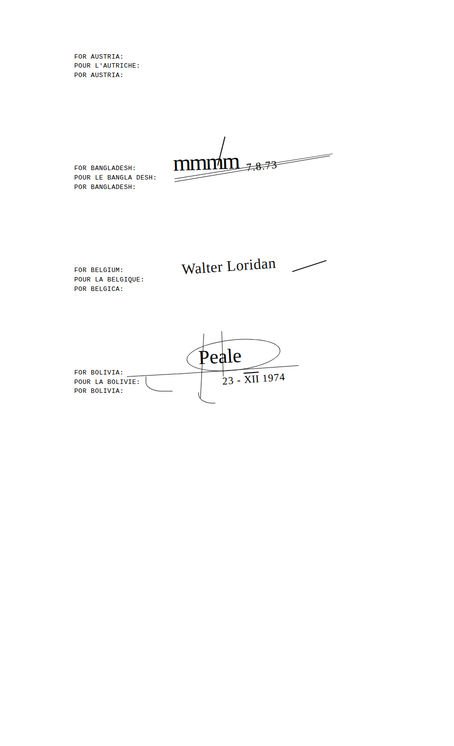FOR AUSTRIA:
POUR L'AUTRICHE:
POR AUSTRIA:
FOR BANGLADESH:
POUR LE BANGLA DESH:
POR BANGLADESH:
mmmm 7.8.73
FOR BELGIUM:
POUR LA BELGIQUE:
POR BELGICA:
Walter Loridan
FOR BOLIVIA:
POUR LA BOLIVIE:
POR BOLIVIA:
Peale 23 - XII 1974